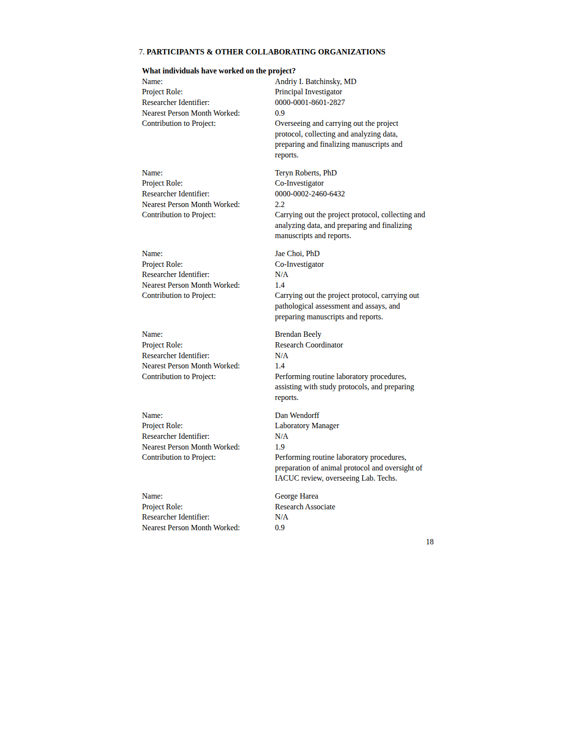PARTICIPANTS & OTHER COLLABORATING ORGANIZATIONS
What individuals have worked on the project?
| Name: | Andriy I. Batchinsky, MD |
| Project Role: | Principal Investigator |
| Researcher Identifier: | 0000-0001-8601-2827 |
| Nearest Person Month Worked: | 0.9 |
| Contribution to Project: | Overseeing and carrying out the project protocol, collecting and analyzing data, preparing and finalizing manuscripts and reports. |
| Name: | Teryn Roberts, PhD |
| Project Role: | Co-Investigator |
| Researcher Identifier: | 0000-0002-2460-6432 |
| Nearest Person Month Worked: | 2.2 |
| Contribution to Project: | Carrying out the project protocol, collecting and analyzing data, and preparing and finalizing manuscripts and reports. |
| Name: | Jae Choi, PhD |
| Project Role: | Co-Investigator |
| Researcher Identifier: | N/A |
| Nearest Person Month Worked: | 1.4 |
| Contribution to Project: | Carrying out the project protocol, carrying out pathological assessment and assays, and preparing manuscripts and reports. |
| Name: | Brendan Beely |
| Project Role: | Research Coordinator |
| Researcher Identifier: | N/A |
| Nearest Person Month Worked: | 1.4 |
| Contribution to Project: | Performing routine laboratory procedures, assisting with study protocols, and preparing reports. |
| Name: | Dan Wendorff |
| Project Role: | Laboratory Manager |
| Researcher Identifier: | N/A |
| Nearest Person Month Worked: | 1.9 |
| Contribution to Project: | Performing routine laboratory procedures, preparation of animal protocol and oversight of IACUC review, overseeing Lab. Techs. |
| Name: | George Harea |
| Project Role: | Research Associate |
| Researcher Identifier: | N/A |
| Nearest Person Month Worked: | 0.9 |
18